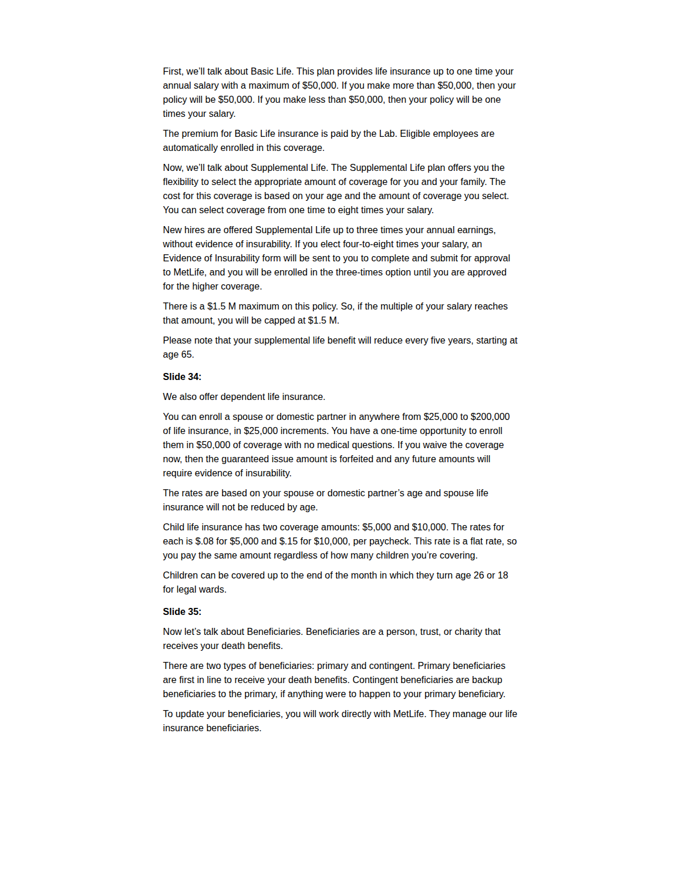First, we’ll talk about Basic Life. This plan provides life insurance up to one time your annual salary with a maximum of $50,000. If you make more than $50,000, then your policy will be $50,000. If you make less than $50,000, then your policy will be one times your salary.
The premium for Basic Life insurance is paid by the Lab. Eligible employees are automatically enrolled in this coverage.
Now, we’ll talk about Supplemental Life. The Supplemental Life plan offers you the flexibility to select the appropriate amount of coverage for you and your family. The cost for this coverage is based on your age and the amount of coverage you select. You can select coverage from one time to eight times your salary.
New hires are offered Supplemental Life up to three times your annual earnings, without evidence of insurability. If you elect four-to-eight times your salary, an Evidence of Insurability form will be sent to you to complete and submit for approval to MetLife, and you will be enrolled in the three-times option until you are approved for the higher coverage.
There is a $1.5 M maximum on this policy. So, if the multiple of your salary reaches that amount, you will be capped at $1.5 M.
Please note that your supplemental life benefit will reduce every five years, starting at age 65.
Slide 34:
We also offer dependent life insurance.
You can enroll a spouse or domestic partner in anywhere from $25,000 to $200,000 of life insurance, in $25,000 increments. You have a one-time opportunity to enroll them in $50,000 of coverage with no medical questions. If you waive the coverage now, then the guaranteed issue amount is forfeited and any future amounts will require evidence of insurability.
The rates are based on your spouse or domestic partner’s age and spouse life insurance will not be reduced by age.
Child life insurance has two coverage amounts: $5,000 and $10,000. The rates for each is $.08 for $5,000 and $.15 for $10,000, per paycheck. This rate is a flat rate, so you pay the same amount regardless of how many children you’re covering.
Children can be covered up to the end of the month in which they turn age 26 or 18 for legal wards.
Slide 35:
Now let’s talk about Beneficiaries. Beneficiaries are a person, trust, or charity that receives your death benefits.
There are two types of beneficiaries: primary and contingent. Primary beneficiaries are first in line to receive your death benefits. Contingent beneficiaries are backup beneficiaries to the primary, if anything were to happen to your primary beneficiary.
To update your beneficiaries, you will work directly with MetLife. They manage our life insurance beneficiaries.